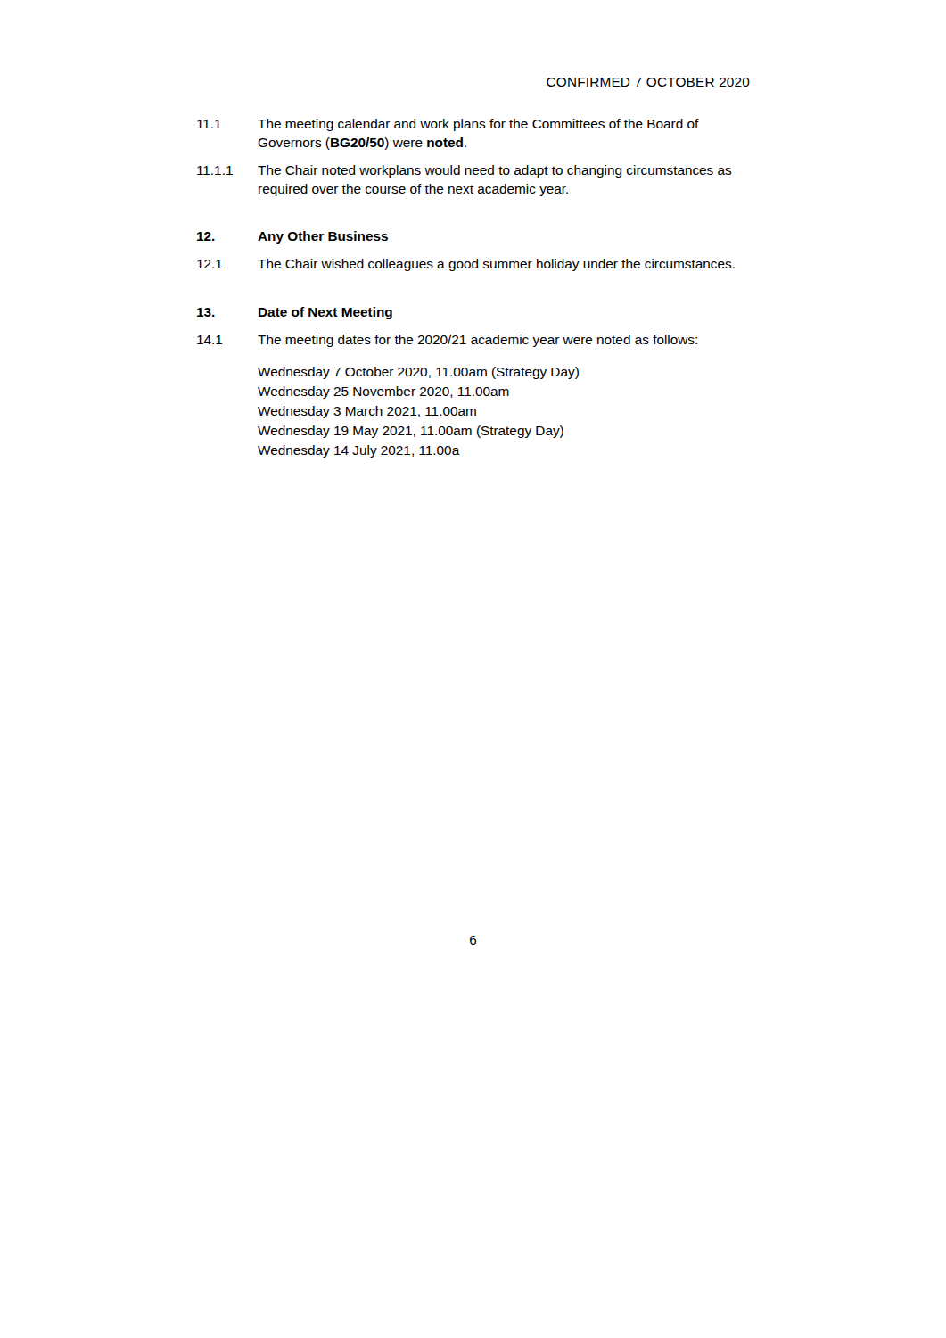CONFIRMED 7 OCTOBER 2020
| 11.1 | The meeting calendar and work plans for the Committees of the Board of Governors ( BG20/50 ) were noted . |
| 11.1.1 | The Chair noted workplans would need to adapt to changing circumstances as required over the course of the next academic year. |
| 12. | Any Other Business |
| 12.1 | The Chair wished colleagues a good summer holiday under the circumstances. |
| 13. | Date of Next Meeting |
| 14.1 | The meeting dates for the 2020/21 academic year were noted as follows: Wednesday 7 October 2020, 11.00am (Strategy Day) Wednesday 25 November 2020, 11.00am Wednesday 3 March 2021, 11.00am Wednesday 19 May 2021, 11.00am (Strategy Day) Wednesday 14 July 2021, 11.00a |
6